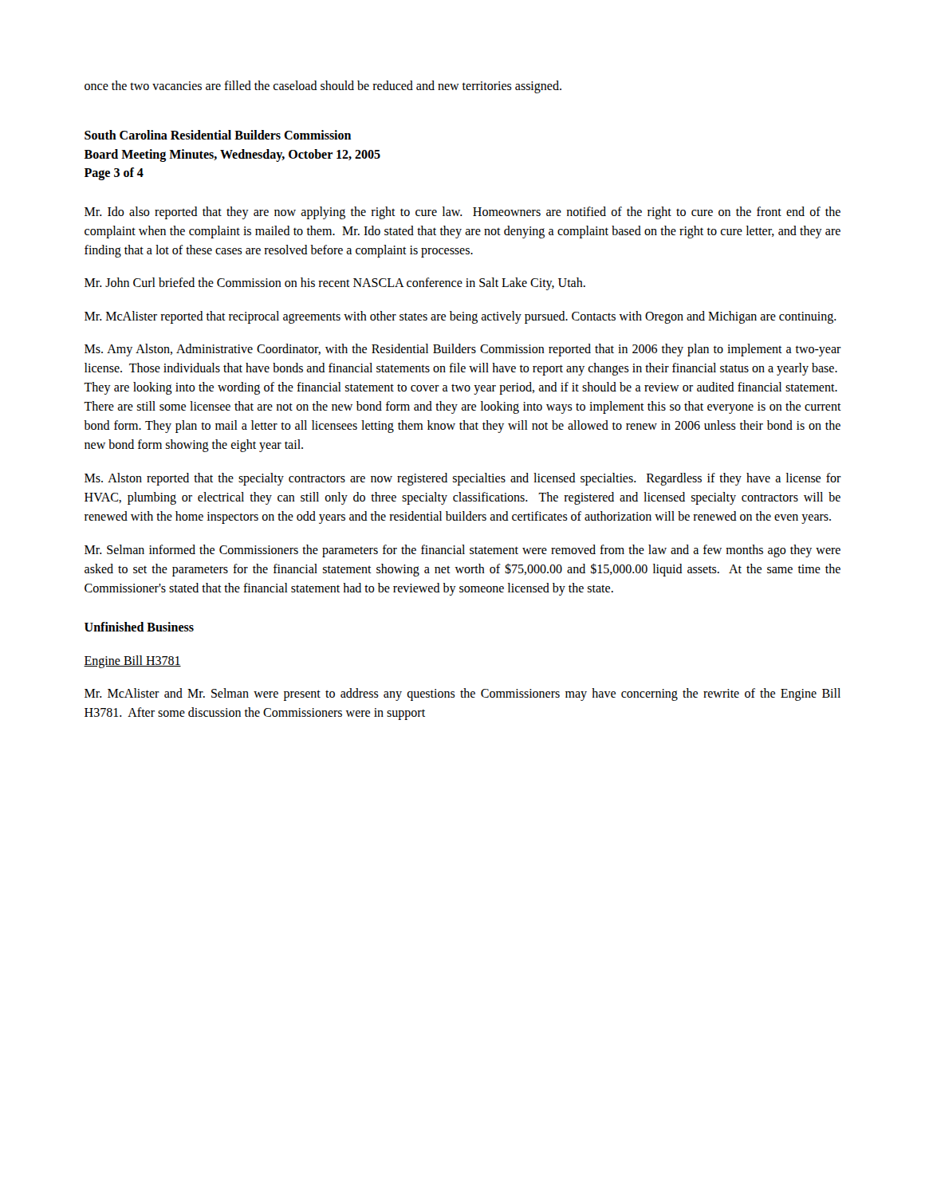once the two vacancies are filled the caseload should be reduced and new territories assigned.
South Carolina Residential Builders Commission
Board Meeting Minutes, Wednesday, October 12, 2005
Page 3 of 4
Mr. Ido also reported that they are now applying the right to cure law. Homeowners are notified of the right to cure on the front end of the complaint when the complaint is mailed to them. Mr. Ido stated that they are not denying a complaint based on the right to cure letter, and they are finding that a lot of these cases are resolved before a complaint is processes.
Mr. John Curl briefed the Commission on his recent NASCLA conference in Salt Lake City, Utah.
Mr. McAlister reported that reciprocal agreements with other states are being actively pursued. Contacts with Oregon and Michigan are continuing.
Ms. Amy Alston, Administrative Coordinator, with the Residential Builders Commission reported that in 2006 they plan to implement a two-year license. Those individuals that have bonds and financial statements on file will have to report any changes in their financial status on a yearly base. They are looking into the wording of the financial statement to cover a two year period, and if it should be a review or audited financial statement. There are still some licensee that are not on the new bond form and they are looking into ways to implement this so that everyone is on the current bond form. They plan to mail a letter to all licensees letting them know that they will not be allowed to renew in 2006 unless their bond is on the new bond form showing the eight year tail.
Ms. Alston reported that the specialty contractors are now registered specialties and licensed specialties. Regardless if they have a license for HVAC, plumbing or electrical they can still only do three specialty classifications. The registered and licensed specialty contractors will be renewed with the home inspectors on the odd years and the residential builders and certificates of authorization will be renewed on the even years.
Mr. Selman informed the Commissioners the parameters for the financial statement were removed from the law and a few months ago they were asked to set the parameters for the financial statement showing a net worth of $75,000.00 and $15,000.00 liquid assets. At the same time the Commissioner's stated that the financial statement had to be reviewed by someone licensed by the state.
Unfinished Business
Engine Bill H3781
Mr. McAlister and Mr. Selman were present to address any questions the Commissioners may have concerning the rewrite of the Engine Bill H3781. After some discussion the Commissioners were in support